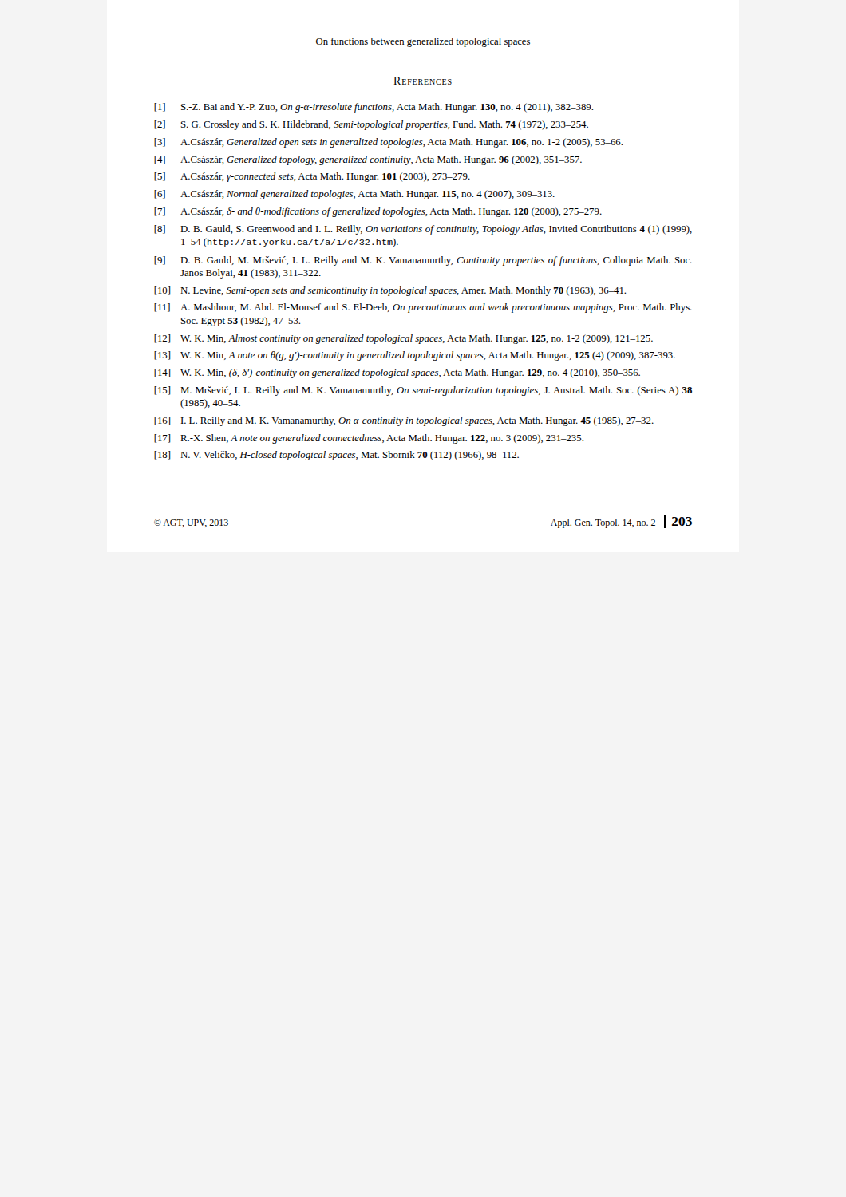On functions between generalized topological spaces
References
[1] S.-Z. Bai and Y.-P. Zuo, On g-α-irresolute functions, Acta Math. Hungar. 130, no. 4 (2011), 382–389.
[2] S. G. Crossley and S. K. Hildebrand, Semi-topological properties, Fund. Math. 74 (1972), 233–254.
[3] A.Császár, Generalized open sets in generalized topologies, Acta Math. Hungar. 106, no. 1-2 (2005), 53–66.
[4] A.Császár, Generalized topology, generalized continuity, Acta Math. Hungar. 96 (2002), 351–357.
[5] A.Császár, γ-connected sets, Acta Math. Hungar. 101 (2003), 273–279.
[6] A.Császár, Normal generalized topologies, Acta Math. Hungar. 115, no. 4 (2007), 309–313.
[7] A.Császár, δ- and θ-modifications of generalized topologies, Acta Math. Hungar. 120 (2008), 275–279.
[8] D. B. Gauld, S. Greenwood and I. L. Reilly, On variations of continuity, Topology Atlas, Invited Contributions 4 (1) (1999), 1–54 (http://at.yorku.ca/t/a/i/c/32.htm).
[9] D. B. Gauld, M. Mršević, I. L. Reilly and M. K. Vamanamurthy, Continuity properties of functions, Colloquia Math. Soc. Janos Bolyai, 41 (1983), 311–322.
[10] N. Levine, Semi-open sets and semicontinuity in topological spaces, Amer. Math. Monthly 70 (1963), 36–41.
[11] A. Mashhour, M. Abd. El-Monsef and S. El-Deeb, On precontinuous and weak precontinuous mappings, Proc. Math. Phys. Soc. Egypt 53 (1982), 47–53.
[12] W. K. Min, Almost continuity on generalized topological spaces, Acta Math. Hungar. 125, no. 1-2 (2009), 121–125.
[13] W. K. Min, A note on θ(g, g′)-continuity in generalized topological spaces, Acta Math. Hungar., 125 (4) (2009), 387-393.
[14] W. K. Min, (δ, δ′)-continuity on generalized topological spaces, Acta Math. Hungar. 129, no. 4 (2010), 350–356.
[15] M. Mršević, I. L. Reilly and M. K. Vamanamurthy, On semi-regularization topologies, J. Austral. Math. Soc. (Series A) 38 (1985), 40–54.
[16] I. L. Reilly and M. K. Vamanamurthy, On α-continuity in topological spaces, Acta Math. Hungar. 45 (1985), 27–32.
[17] R.-X. Shen, A note on generalized connectedness, Acta Math. Hungar. 122, no. 3 (2009), 231–235.
[18] N. V. Veličko, H-closed topological spaces, Mat. Sbornik 70 (112) (1966), 98–112.
© AGT, UPV, 2013
Appl. Gen. Topol. 14, no. 2 203